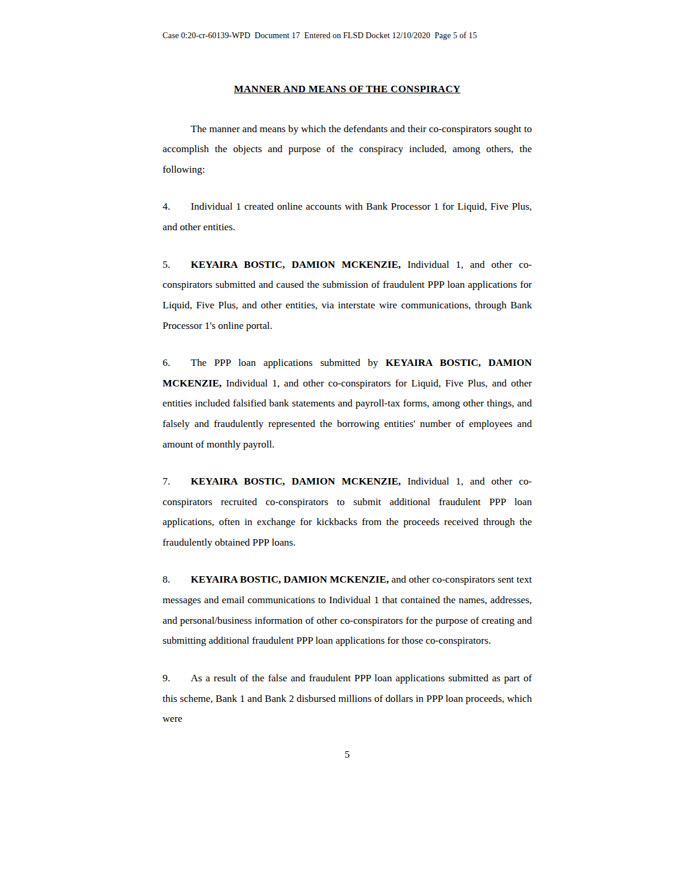Case 0:20-cr-60139-WPD Document 17 Entered on FLSD Docket 12/10/2020 Page 5 of 15
MANNER AND MEANS OF THE CONSPIRACY
The manner and means by which the defendants and their co-conspirators sought to accomplish the objects and purpose of the conspiracy included, among others, the following:
4. Individual 1 created online accounts with Bank Processor 1 for Liquid, Five Plus, and other entities.
5. KEYAIRA BOSTIC, DAMION MCKENZIE, Individual 1, and other co-conspirators submitted and caused the submission of fraudulent PPP loan applications for Liquid, Five Plus, and other entities, via interstate wire communications, through Bank Processor 1's online portal.
6. The PPP loan applications submitted by KEYAIRA BOSTIC, DAMION MCKENZIE, Individual 1, and other co-conspirators for Liquid, Five Plus, and other entities included falsified bank statements and payroll-tax forms, among other things, and falsely and fraudulently represented the borrowing entities' number of employees and amount of monthly payroll.
7. KEYAIRA BOSTIC, DAMION MCKENZIE, Individual 1, and other co-conspirators recruited co-conspirators to submit additional fraudulent PPP loan applications, often in exchange for kickbacks from the proceeds received through the fraudulently obtained PPP loans.
8. KEYAIRA BOSTIC, DAMION MCKENZIE, and other co-conspirators sent text messages and email communications to Individual 1 that contained the names, addresses, and personal/business information of other co-conspirators for the purpose of creating and submitting additional fraudulent PPP loan applications for those co-conspirators.
9. As a result of the false and fraudulent PPP loan applications submitted as part of this scheme, Bank 1 and Bank 2 disbursed millions of dollars in PPP loan proceeds, which were
5